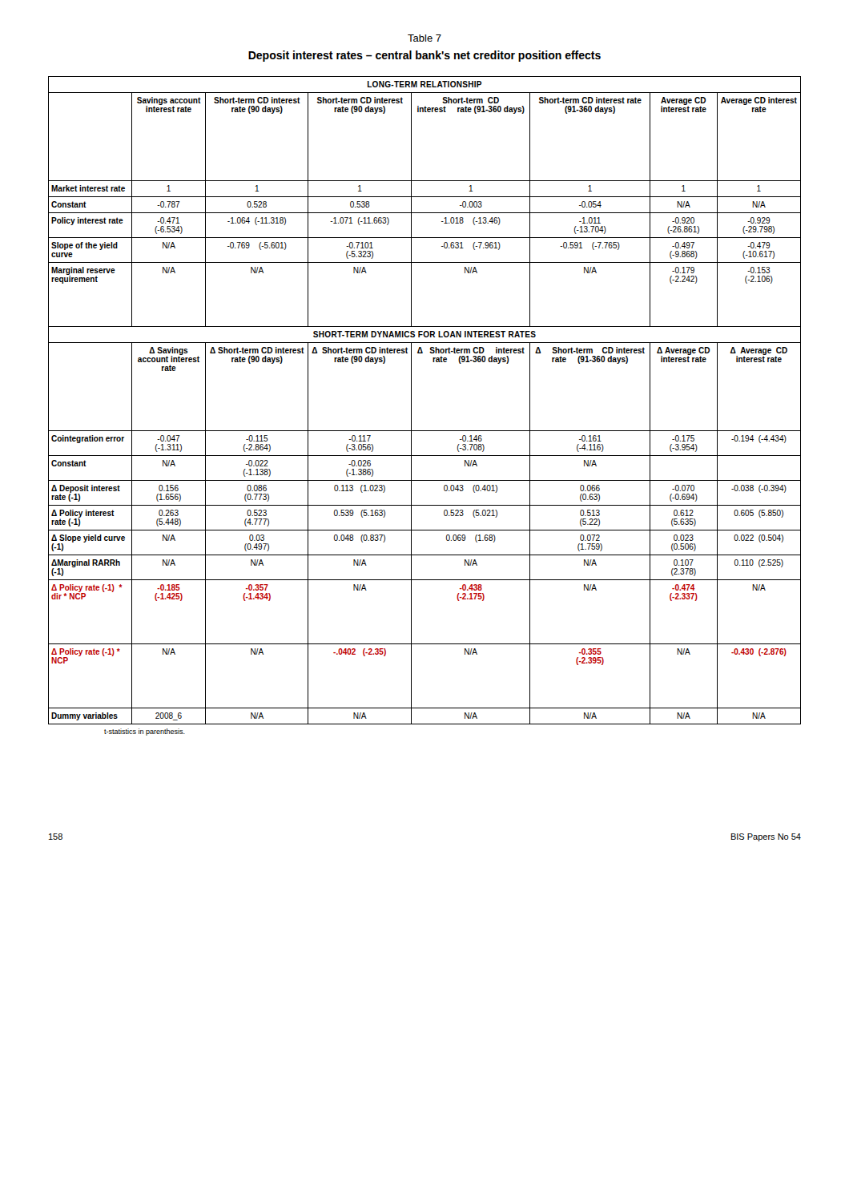Table 7
Deposit interest rates – central bank's net creditor position effects
| LONG-TERM RELATIONSHIP |
| | Savings account interest rate | Short-term CD interest rate (90 days) | Short-term CD interest rate (90 days) | Short-term CD interest rate (91-360 days) | Short-term CD interest rate (91-360 days) | Average CD interest rate | Average CD interest rate |
| Market interest rate | 1 | 1 | 1 | 1 | 1 | 1 | 1 |
| Constant | -0.787 | 0.528 | 0.538 | -0.003 | -0.054 | N/A | N/A |
| Policy interest rate | -0.471 (-6.534) | -1.064 (-11.318) | -1.071 (-11.663) | -1.018 (-13.46) | -1.011 (-13.704) | -0.920 (-26.861) | -0.929 (-29.798) |
| Slope of the yield curve | N/A | -0.769 (-5.601) | -0.7101 (-5.323) | -0.631 (-7.961) | -0.591 (-7.765) | -0.497 (-9.868) | -0.479 (-10.617) |
| Marginal reserve requirement | N/A | N/A | N/A | N/A | N/A | -0.179 (-2.242) | -0.153 (-2.106) |
| SHORT-TERM DYNAMICS FOR LOAN INTEREST RATES |
| | Δ Savings account interest rate | Δ Short-term CD interest rate (90 days) | Δ Short-term CD interest rate (90 days) | Δ Short-term CD interest rate (91-360 days) | Δ Short-term CD interest rate (91-360 days) | Δ Average CD interest rate | Δ Average CD interest rate |
| Cointegration error | -0.047 (-1.311) | -0.115 (-2.864) | -0.117 (-3.056) | -0.146 (-3.708) | -0.161 (-4.116) | -0.175 (-3.954) | -0.194 (-4.434) |
| Constant | N/A | -0.022 (-1.138) | -0.026 (-1.386) | N/A | N/A | | |
| Δ Deposit interest rate (-1) | 0.156 (1.656) | 0.086 (0.773) | 0.113 (1.023) | 0.043 (0.401) | 0.066 (0.63) | -0.070 (-0.694) | -0.038 (-0.394) |
| Δ Policy interest rate (-1) | 0.263 (5.448) | 0.523 (4.777) | 0.539 (5.163) | 0.523 (5.021) | 0.513 (5.22) | 0.612 (5.635) | 0.605 (5.850) |
| Δ Slope yield curve (-1) | N/A | 0.03 (0.497) | 0.048 (0.837) | 0.069 (1.68) | 0.072 (1.759) | 0.023 (0.506) | 0.022 (0.504) |
| ΔMarginal RARRh (-1) | N/A | N/A | N/A | N/A | N/A | 0.107 (2.378) | 0.110 (2.525) |
| Δ Policy rate (-1) * dir * NCP | -0.185 (-1.425) | -0.357 (-1.434) | N/A | -0.438 (-2.175) | N/A | -0.474 (-2.337) | N/A |
| Δ Policy rate (-1) * NCP | N/A | N/A | -.0402 (-2.35) | N/A | -0.355 (-2.395) | N/A | -0.430 (-2.876) |
| Dummy variables | 2008_6 | N/A | N/A | N/A | N/A | N/A | N/A |
t-statistics in parenthesis.
158
BIS Papers No 54